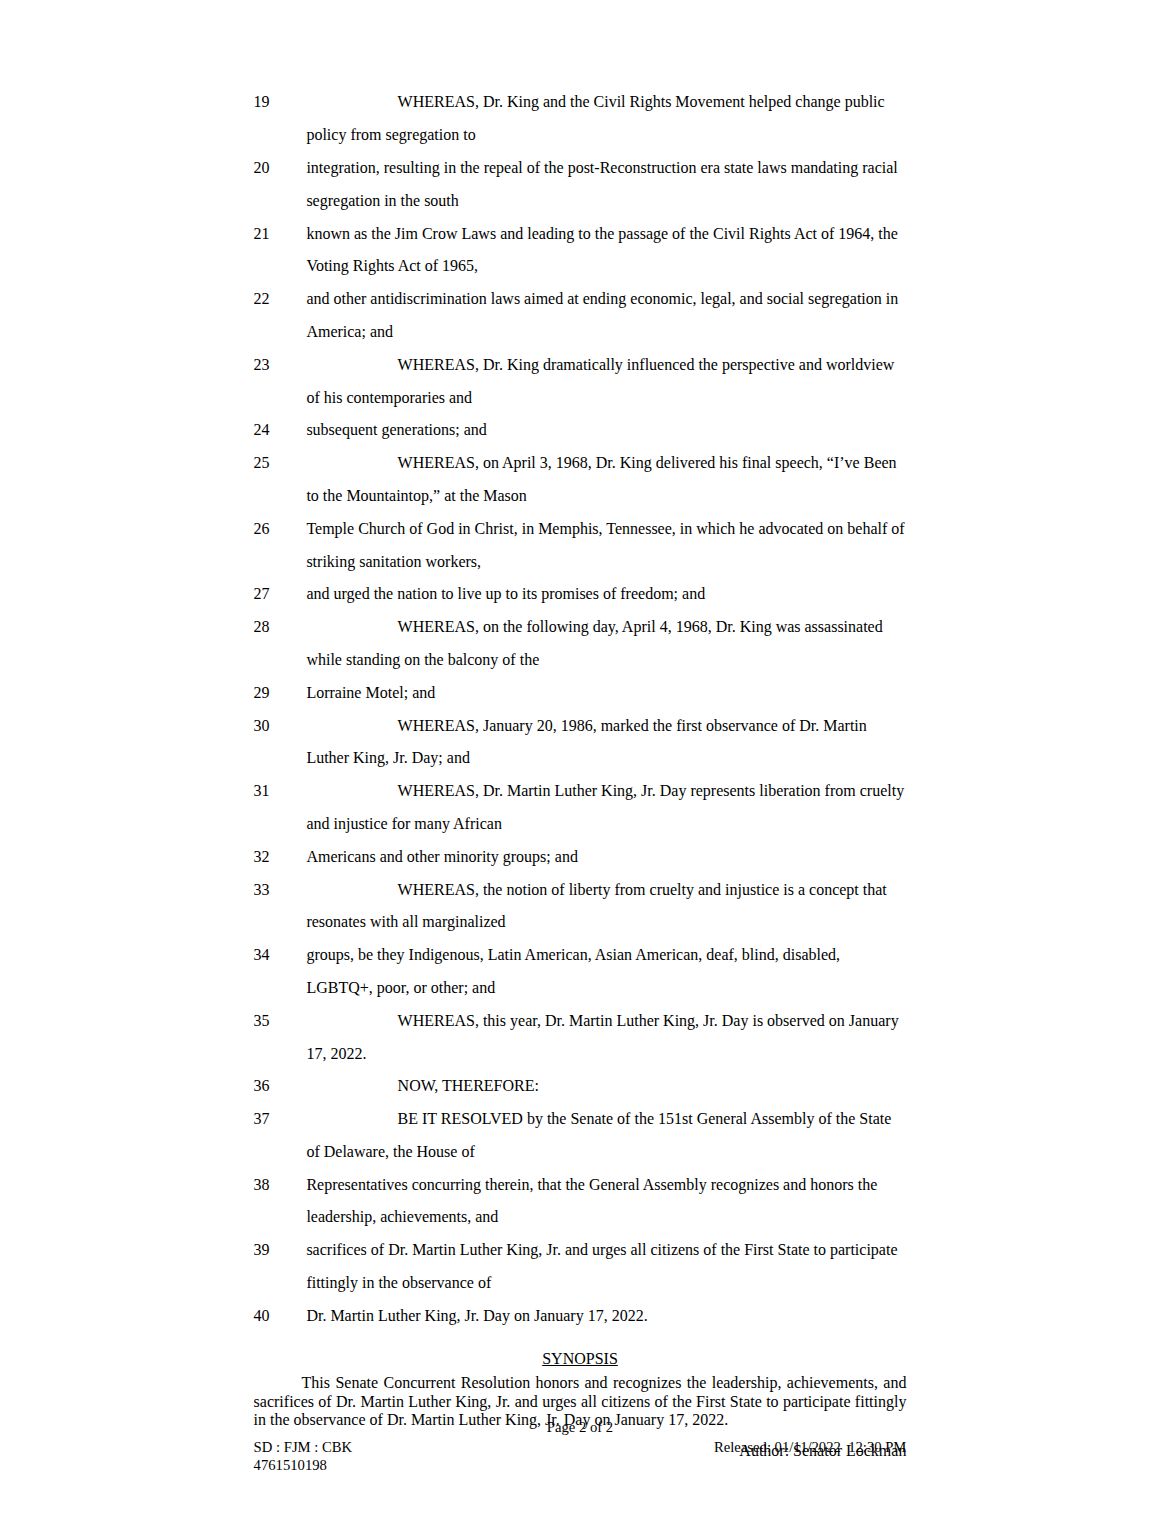| 19 | WHEREAS, Dr. King and the Civil Rights Movement helped change public policy from segregation to |
| 20 | integration, resulting in the repeal of the post-Reconstruction era state laws mandating racial segregation in the south |
| 21 | known as the Jim Crow Laws and leading to the passage of the Civil Rights Act of 1964, the Voting Rights Act of 1965, |
| 22 | and other antidiscrimination laws aimed at ending economic, legal, and social segregation in America; and |
| 23 | WHEREAS, Dr. King dramatically influenced the perspective and worldview of his contemporaries and |
| 24 | subsequent generations; and |
| 25 | WHEREAS, on April 3, 1968, Dr. King delivered his final speech, “I’ve Been to the Mountaintop,” at the Mason |
| 26 | Temple Church of God in Christ, in Memphis, Tennessee, in which he advocated on behalf of striking sanitation workers, |
| 27 | and urged the nation to live up to its promises of freedom; and |
| 28 | WHEREAS, on the following day, April 4, 1968, Dr. King was assassinated while standing on the balcony of the |
| 29 | Lorraine Motel; and |
| 30 | WHEREAS, January 20, 1986, marked the first observance of Dr. Martin Luther King, Jr. Day; and |
| 31 | WHEREAS, Dr. Martin Luther King, Jr. Day represents liberation from cruelty and injustice for many African |
| 32 | Americans and other minority groups; and |
| 33 | WHEREAS, the notion of liberty from cruelty and injustice is a concept that resonates with all marginalized |
| 34 | groups, be they Indigenous, Latin American, Asian American, deaf, blind, disabled, LGBTQ+, poor, or other; and |
| 35 | WHEREAS, this year, Dr. Martin Luther King, Jr. Day is observed on January 17, 2022. |
| 36 | NOW, THEREFORE: |
| 37 | BE IT RESOLVED by the Senate of the 151st General Assembly of the State of Delaware, the House of |
| 38 | Representatives concurring therein, that the General Assembly recognizes and honors the leadership, achievements, and |
| 39 | sacrifices of Dr. Martin Luther King, Jr. and urges all citizens of the First State to participate fittingly in the observance of |
| 40 | Dr. Martin Luther King, Jr. Day on January 17, 2022. |
SYNOPSIS
This Senate Concurrent Resolution honors and recognizes the leadership, achievements, and sacrifices of Dr. Martin Luther King, Jr. and urges all citizens of the First State to participate fittingly in the observance of Dr. Martin Luther King, Jr. Day on January 17, 2022.
Author: Senator Lockman
Page 2 of 2
SD : FJM : CBK
4761510198
Released: 01/11/2022 12:30 PM